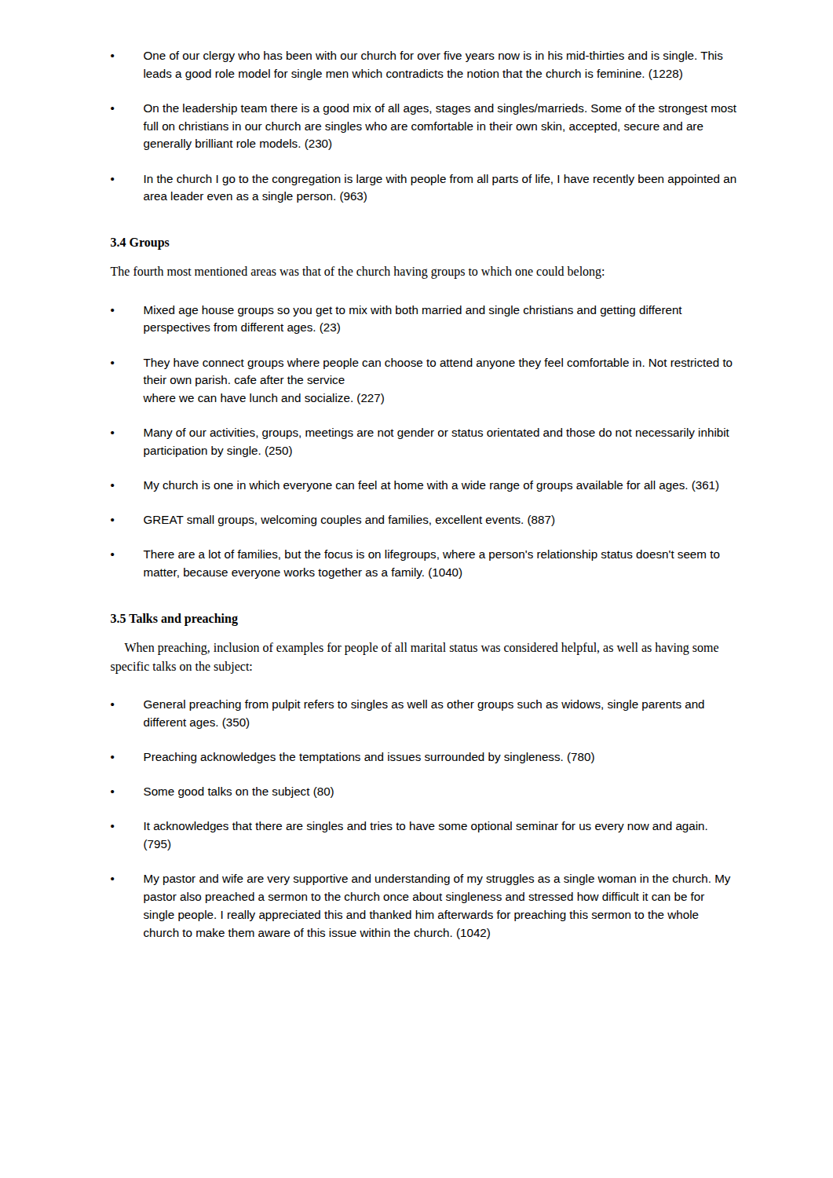One of our clergy who has been with our church for over five years now is in his mid-thirties and is single. This leads a good role model for single men which contradicts the notion that the church is feminine. (1228)
On the leadership team there is a good mix of all ages, stages and singles/marrieds. Some of the strongest most full on christians in our church are singles who are comfortable in their own skin, accepted, secure and are generally brilliant role models. (230)
In the church I go to the congregation is large with people from all parts of life, I have recently been appointed an area leader even as a single person. (963)
3.4 Groups
The fourth most mentioned areas was that of the church having groups to which one could belong:
Mixed age house groups so you get to mix with both married and single christians and getting different perspectives from different ages. (23)
They have connect groups where people can choose to attend anyone they feel comfortable in. Not restricted to their own parish. cafe after the service
where we can have lunch and socialize. (227)
Many of our activities, groups, meetings are not gender or status orientated and those do not necessarily inhibit participation by single. (250)
My church is one in which everyone can feel at home with a wide range of groups available for all ages. (361)
GREAT small groups, welcoming couples and families, excellent events. (887)
There are a lot of families, but the focus is on lifegroups, where a person's relationship status doesn't seem to matter, because everyone works together as a family. (1040)
3.5 Talks and preaching
When preaching, inclusion of examples for people of all marital status was considered helpful, as well as having some specific talks on the subject:
General preaching from pulpit refers to singles as well as other groups such as widows, single parents and different ages. (350)
Preaching acknowledges the temptations and issues surrounded by singleness. (780)
Some good talks on the subject (80)
It acknowledges that there are singles and tries to have some optional seminar for us every now and again. (795)
My pastor and wife are very supportive and understanding of my struggles as a single woman in the church. My pastor also preached a sermon to the church once about singleness and stressed how difficult it can be for single people. I really appreciated this and thanked him afterwards for preaching this sermon to the whole church to make them aware of this issue within the church. (1042)